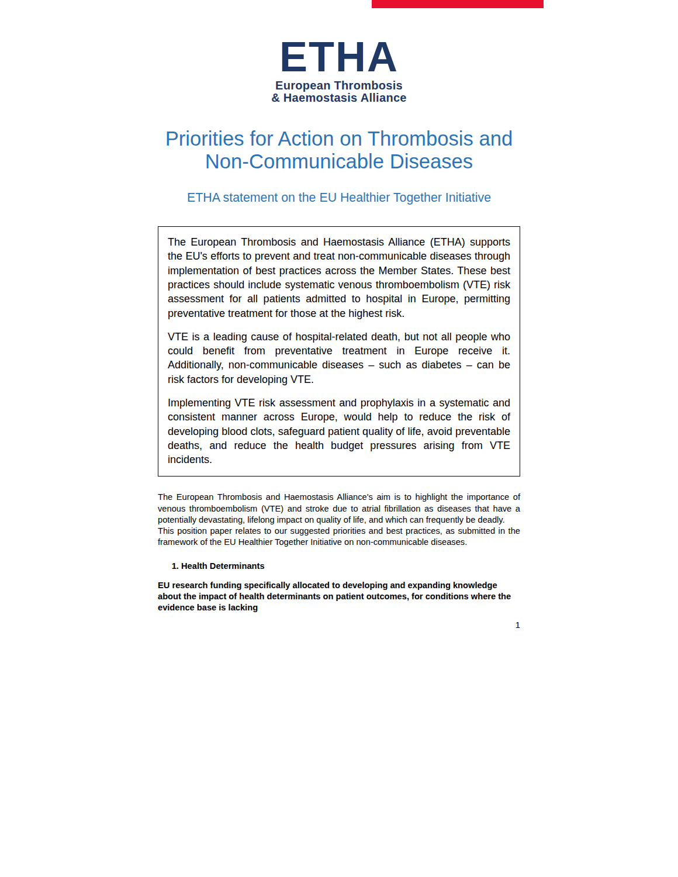ETHA
European Thrombosis
& Haemostasis Alliance
Priorities for Action on Thrombosis and Non-Communicable Diseases
ETHA statement on the EU Healthier Together Initiative
The European Thrombosis and Haemostasis Alliance (ETHA) supports the EU's efforts to prevent and treat non-communicable diseases through implementation of best practices across the Member States. These best practices should include systematic venous thromboembolism (VTE) risk assessment for all patients admitted to hospital in Europe, permitting preventative treatment for those at the highest risk.
VTE is a leading cause of hospital-related death, but not all people who could benefit from preventative treatment in Europe receive it. Additionally, non-communicable diseases – such as diabetes – can be risk factors for developing VTE.
Implementing VTE risk assessment and prophylaxis in a systematic and consistent manner across Europe, would help to reduce the risk of developing blood clots, safeguard patient quality of life, avoid preventable deaths, and reduce the health budget pressures arising from VTE incidents.
The European Thrombosis and Haemostasis Alliance's aim is to highlight the importance of venous thromboembolism (VTE) and stroke due to atrial fibrillation as diseases that have a potentially devastating, lifelong impact on quality of life, and which can frequently be deadly.
This position paper relates to our suggested priorities and best practices, as submitted in the framework of the EU Healthier Together Initiative on non-communicable diseases.
Health Determinants
EU research funding specifically allocated to developing and expanding knowledge about the impact of health determinants on patient outcomes, for conditions where the evidence base is lacking
1